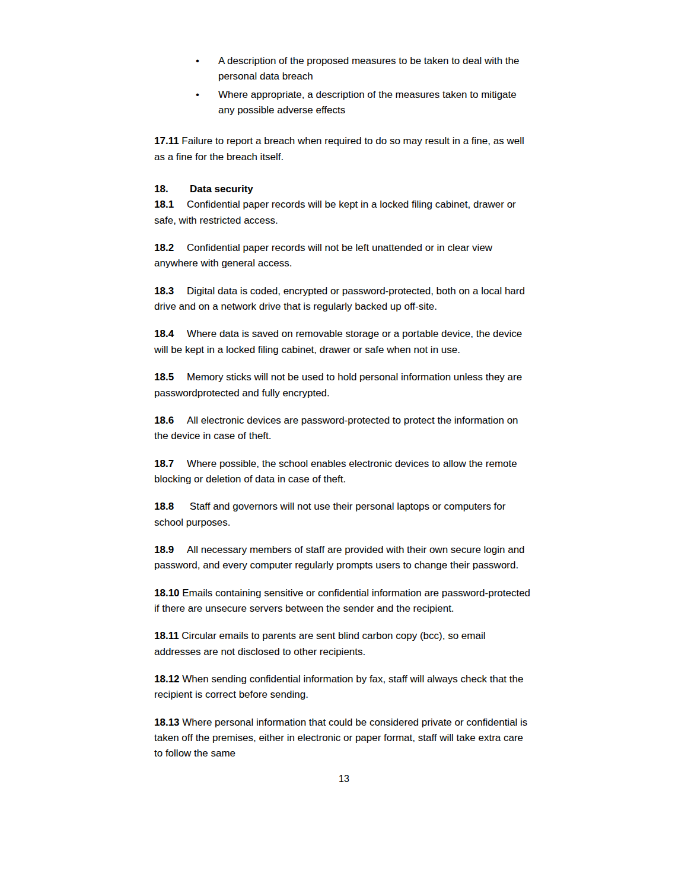A description of the proposed measures to be taken to deal with the personal data breach
Where appropriate, a description of the measures taken to mitigate any possible adverse effects
17.11 Failure to report a breach when required to do so may result in a fine, as well as a fine for the breach itself.
18. Data security
18.1 Confidential paper records will be kept in a locked filing cabinet, drawer or safe, with restricted access.
18.2 Confidential paper records will not be left unattended or in clear view anywhere with general access.
18.3 Digital data is coded, encrypted or password-protected, both on a local hard drive and on a network drive that is regularly backed up off-site.
18.4 Where data is saved on removable storage or a portable device, the device will be kept in a locked filing cabinet, drawer or safe when not in use.
18.5 Memory sticks will not be used to hold personal information unless they are passwordprotected and fully encrypted.
18.6 All electronic devices are password-protected to protect the information on the device in case of theft.
18.7 Where possible, the school enables electronic devices to allow the remote blocking or deletion of data in case of theft.
18.8 Staff and governors will not use their personal laptops or computers for school purposes.
18.9 All necessary members of staff are provided with their own secure login and password, and every computer regularly prompts users to change their password.
18.10 Emails containing sensitive or confidential information are password-protected if there are unsecure servers between the sender and the recipient.
18.11 Circular emails to parents are sent blind carbon copy (bcc), so email addresses are not disclosed to other recipients.
18.12 When sending confidential information by fax, staff will always check that the recipient is correct before sending.
18.13 Where personal information that could be considered private or confidential is taken off the premises, either in electronic or paper format, staff will take extra care to follow the same
13